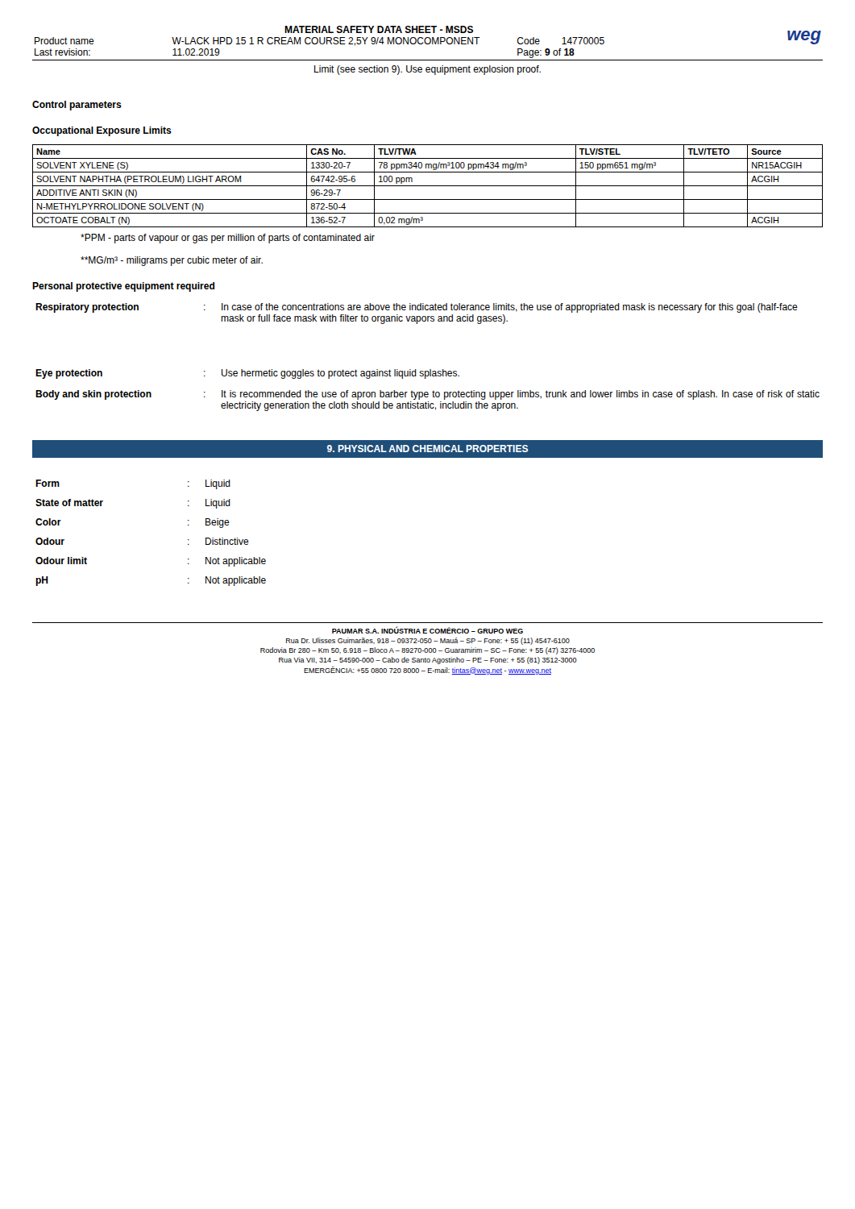| MATERIAL SAFETY DATA SHEET - MSDS | weg |
| Product name | W-LACK HPD 15 1 R CREAM COURSE 2,5Y 9/4 MONOCOMPONENT | Code 14770005 |
| Last revision: | 11.02.2019 | Page: 9 of 18 |
Limit (see section 9). Use equipment explosion proof.
Control parameters
Occupational Exposure Limits
| Name | CAS No. | TLV/TWA | TLV/STEL | TLV/TETO | Source |
| --- | --- | --- | --- | --- | --- |
| SOLVENT XYLENE (S) | 1330-20-7 | 78 ppm340 mg/m³100 ppm434 mg/m³ | 150 ppm651 mg/m³ | | NR15ACGIH |
| SOLVENT NAPHTHA (PETROLEUM) LIGHT AROM | 64742-95-6 | 100 ppm | | | ACGIH |
| ADDITIVE ANTI SKIN (N) | 96-29-7 | | | | |
| N-METHYLPYRROLIDONE SOLVENT (N) | 872-50-4 | | | | |
| OCTOATE COBALT (N) | 136-52-7 | 0,02 mg/m³ | | | ACGIH |
*PPM - parts of vapour or gas per million of parts of contaminated air
**MG/m³ - miligrams per cubic meter of air.
Personal protective equipment required
| Respiratory protection | : | In case of the concentrations are above the indicated tolerance limits, the use of appropriated mask is necessary for this goal (half-face mask or full face mask with filter to organic vapors and acid gases). |
| Eye protection | : | Use hermetic goggles to protect against liquid splashes. |
| Body and skin protection | : | It is recommended the use of apron barber type to protecting upper limbs, trunk and lower limbs in case of splash. In case of risk of static electricity generation the cloth should be antistatic, includin the apron. |
9. PHYSICAL AND CHEMICAL PROPERTIES
| Form | : | Liquid |
| State of matter | : | Liquid |
| Color | : | Beige |
| Odour | : | Distinctive |
| Odour limit | : | Not applicable |
| pH | : | Not applicable |
PAUMAR S.A. INDÚSTRIA E COMÉRCIO – GRUPO WEG
Rua Dr. Ulisses Guimarães, 918 – 09372-050 – Mauá – SP – Fone: + 55 (11) 4547-6100
Rodovia Br 280 – Km 50, 6.918 – Bloco A – 89270-000 – Guaramirim – SC – Fone: + 55 (47) 3276-4000
Rua Via VII, 314 – 54590-000 – Cabo de Santo Agostinho – PE – Fone: + 55 (81) 3512-3000
EMERGÊNCIA: +55 0800 720 8000 – E-mail: tintas@weg.net - www.weg.net